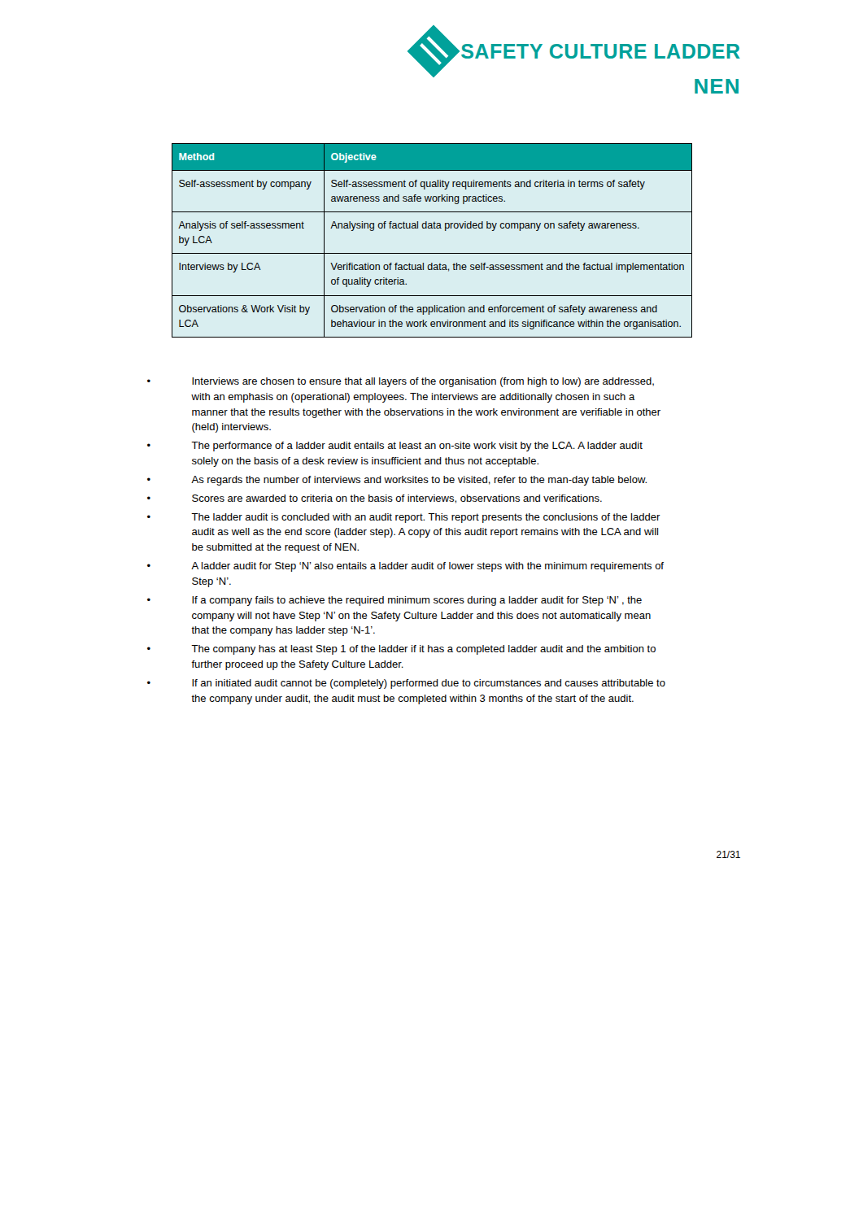SAFETY CULTURE LADDER
NEN
| Method | Objective |
| --- | --- |
| Self-assessment by company | Self-assessment of quality requirements and criteria in terms of safety awareness and safe working practices. |
| Analysis of self-assessment by LCA | Analysing of factual data provided by company on safety awareness. |
| Interviews by LCA | Verification of factual data, the self-assessment and the factual implementation of quality criteria. |
| Observations & Work Visit by LCA | Observation of the application and enforcement of safety awareness and behaviour in the work environment and its significance within the organisation. |
Interviews are chosen to ensure that all layers of the organisation (from high to low) are addressed, with an emphasis on (operational) employees. The interviews are additionally chosen in such a manner that the results together with the observations in the work environment are verifiable in other (held) interviews.
The performance of a ladder audit entails at least an on-site work visit by the LCA. A ladder audit solely on the basis of a desk review is insufficient and thus not acceptable.
As regards the number of interviews and worksites to be visited, refer to the man-day table below.
Scores are awarded to criteria on the basis of interviews, observations and verifications.
The ladder audit is concluded with an audit report. This report presents the conclusions of the ladder audit as well as the end score (ladder step). A copy of this audit report remains with the LCA and will be submitted at the request of NEN.
A ladder audit for Step ‘N’ also entails a ladder audit of lower steps with the minimum requirements of Step ‘N’.
If a company fails to achieve the required minimum scores during a ladder audit for Step ‘N’ , the company will not have Step ‘N’ on the Safety Culture Ladder and this does not automatically mean that the company has ladder step ‘N-1’.
The company has at least Step 1 of the ladder if it has a completed ladder audit and the ambition to further proceed up the Safety Culture Ladder.
If an initiated audit cannot be (completely) performed due to circumstances and causes attributable to the company under audit, the audit must be completed within 3 months of the start of the audit.
21/31